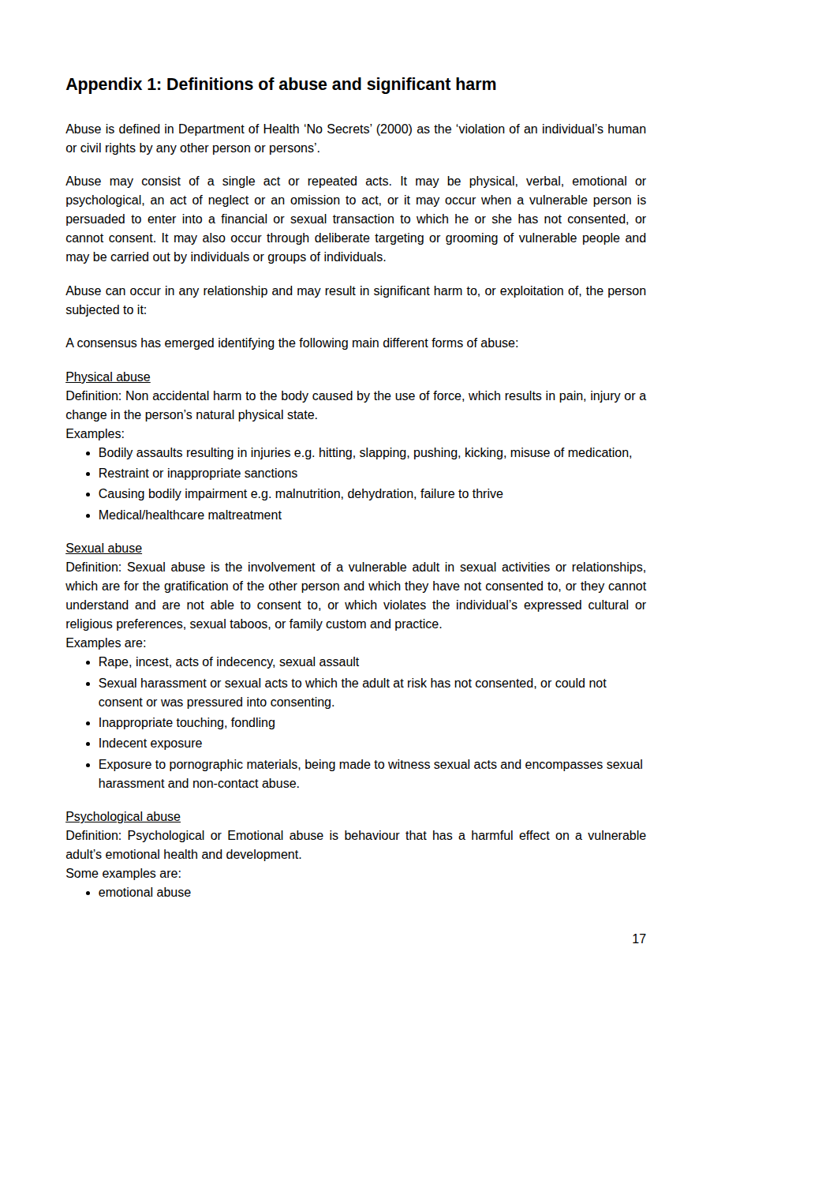Appendix 1: Definitions of abuse and significant harm
Abuse is defined in Department of Health ‘No Secrets’ (2000) as the ‘violation of an individual’s human or civil rights by any other person or persons’.
Abuse may consist of a single act or repeated acts. It may be physical, verbal, emotional or psychological, an act of neglect or an omission to act, or it may occur when a vulnerable person is persuaded to enter into a financial or sexual transaction to which he or she has not consented, or cannot consent. It may also occur through deliberate targeting or grooming of vulnerable people and may be carried out by individuals or groups of individuals.
Abuse can occur in any relationship and may result in significant harm to, or exploitation of, the person subjected to it:
A consensus has emerged identifying the following main different forms of abuse:
Physical abuse
Definition: Non accidental harm to the body caused by the use of force, which results in pain, injury or a change in the person’s natural physical state.
Examples:
Bodily assaults resulting in injuries e.g. hitting, slapping, pushing, kicking, misuse of medication,
Restraint or inappropriate sanctions
Causing bodily impairment e.g. malnutrition, dehydration, failure to thrive
Medical/healthcare maltreatment
Sexual abuse
Definition: Sexual abuse is the involvement of a vulnerable adult in sexual activities or relationships, which are for the gratification of the other person and which they have not consented to, or they cannot understand and are not able to consent to, or which violates the individual’s expressed cultural or religious preferences, sexual taboos, or family custom and practice.
Examples are:
Rape, incest, acts of indecency, sexual assault
Sexual harassment or sexual acts to which the adult at risk has not consented, or could not consent or was pressured into consenting.
Inappropriate touching, fondling
Indecent exposure
Exposure to pornographic materials, being made to witness sexual acts and encompasses sexual harassment and non-contact abuse.
Psychological abuse
Definition: Psychological or Emotional abuse is behaviour that has a harmful effect on a vulnerable adult’s emotional health and development.
Some examples are:
emotional abuse
17